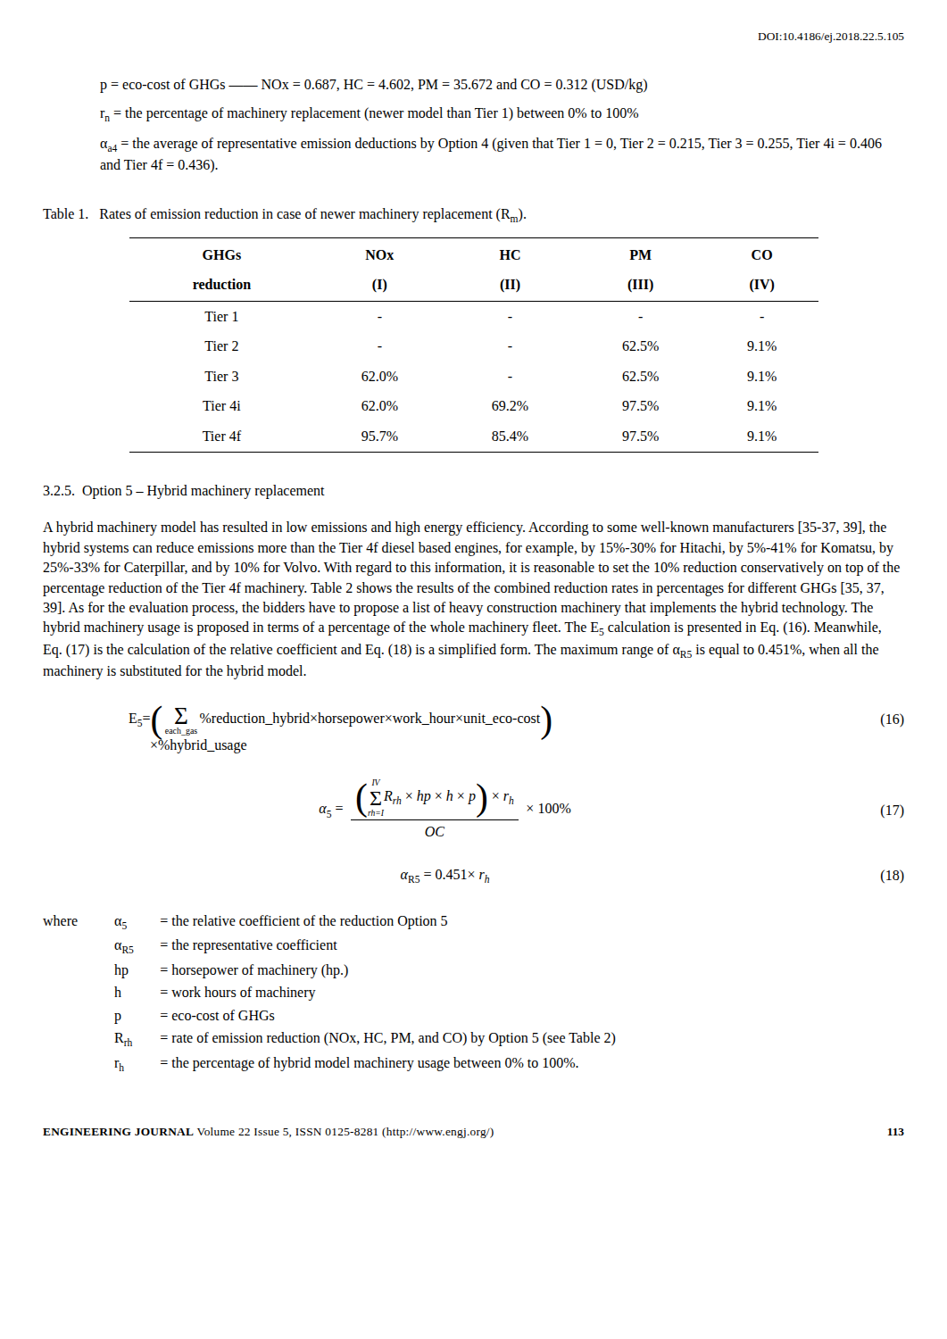DOI:10.4186/ej.2018.22.5.105
p = eco-cost of GHGs —— NOx = 0.687, HC = 4.602, PM = 35.672 and CO = 0.312 (USD/kg)
rn = the percentage of machinery replacement (newer model than Tier 1) between 0% to 100%
αa4 = the average of representative emission deductions by Option 4 (given that Tier 1 = 0, Tier 2 = 0.215, Tier 3 = 0.255, Tier 4i = 0.406 and Tier 4f = 0.436).
Table 1. Rates of emission reduction in case of newer machinery replacement (Rm).
| GHGs | NOx | HC | PM | CO |
| --- | --- | --- | --- | --- |
| reduction | (I) | (II) | (III) | (IV) |
| Tier 1 | - | - | - | - |
| Tier 2 | - | - | 62.5% | 9.1% |
| Tier 3 | 62.0% | - | 62.5% | 9.1% |
| Tier 4i | 62.0% | 69.2% | 97.5% | 9.1% |
| Tier 4f | 95.7% | 85.4% | 97.5% | 9.1% |
3.2.5. Option 5 – Hybrid machinery replacement
A hybrid machinery model has resulted in low emissions and high energy efficiency. According to some well-known manufacturers [35-37, 39], the hybrid systems can reduce emissions more than the Tier 4f diesel based engines, for example, by 15%-30% for Hitachi, by 5%-41% for Komatsu, by 25%-33% for Caterpillar, and by 10% for Volvo. With regard to this information, it is reasonable to set the 10% reduction conservatively on top of the percentage reduction of the Tier 4f machinery. Table 2 shows the results of the combined reduction rates in percentages for different GHGs [35, 37, 39]. As for the evaluation process, the bidders have to propose a list of heavy construction machinery that implements the hybrid technology. The hybrid machinery usage is proposed in terms of a percentage of the whole machinery fleet. The E5 calculation is presented in Eq. (16). Meanwhile, Eq. (17) is the calculation of the relative coefficient and Eq. (18) is a simplified form. The maximum range of αR5 is equal to 0.451%, when all the machinery is substituted for the hybrid model.
E5=(Σeach_gas%reduction_hybrid×horsepower×work_hour×unit_eco-cost)
(16)
×%hybrid_usage
α5 = (IV Σrh=I Rrh × hp × h × p) × rh OC × 100%
(17)
αR5 = 0.451× rh
(18)
| where | α 5 | = the relative coefficient of the reduction Option 5 |
| | α R5 | = the representative coefficient |
| | hp | = horsepower of machinery (hp.) |
| | h | = work hours of machinery |
| | p | = eco-cost of GHGs |
| | R rh | = rate of emission reduction (NOx, HC, PM, and CO) by Option 5 (see Table 2) |
| | r h | = the percentage of hybrid model machinery usage between 0% to 100%. |
ENGINEERING JOURNAL Volume 22 Issue 5, ISSN 0125-8281 (http://www.engj.org/)
113